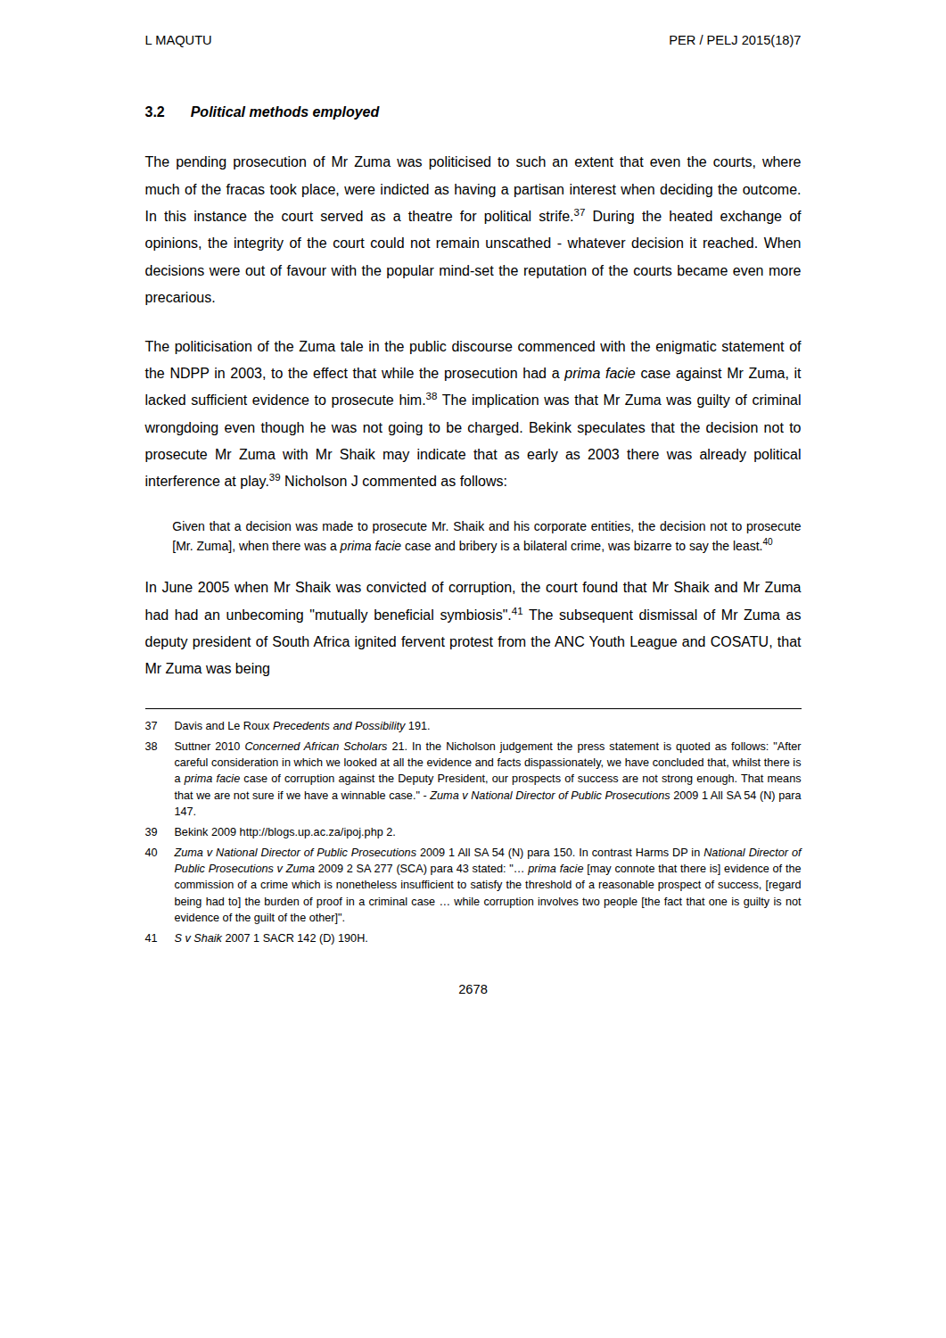L MAQUTU PER / PELJ 2015(18)7
3.2 Political methods employed
The pending prosecution of Mr Zuma was politicised to such an extent that even the courts, where much of the fracas took place, were indicted as having a partisan interest when deciding the outcome. In this instance the court served as a theatre for political strife.37 During the heated exchange of opinions, the integrity of the court could not remain unscathed - whatever decision it reached. When decisions were out of favour with the popular mind-set the reputation of the courts became even more precarious.
The politicisation of the Zuma tale in the public discourse commenced with the enigmatic statement of the NDPP in 2003, to the effect that while the prosecution had a prima facie case against Mr Zuma, it lacked sufficient evidence to prosecute him.38 The implication was that Mr Zuma was guilty of criminal wrongdoing even though he was not going to be charged. Bekink speculates that the decision not to prosecute Mr Zuma with Mr Shaik may indicate that as early as 2003 there was already political interference at play.39 Nicholson J commented as follows:
Given that a decision was made to prosecute Mr. Shaik and his corporate entities, the decision not to prosecute [Mr. Zuma], when there was a prima facie case and bribery is a bilateral crime, was bizarre to say the least.40
In June 2005 when Mr Shaik was convicted of corruption, the court found that Mr Shaik and Mr Zuma had had an unbecoming "mutually beneficial symbiosis".41 The subsequent dismissal of Mr Zuma as deputy president of South Africa ignited fervent protest from the ANC Youth League and COSATU, that Mr Zuma was being
37 Davis and Le Roux Precedents and Possibility 191.
38 Suttner 2010 Concerned African Scholars 21. In the Nicholson judgement the press statement is quoted as follows: "After careful consideration in which we looked at all the evidence and facts dispassionately, we have concluded that, whilst there is a prima facie case of corruption against the Deputy President, our prospects of success are not strong enough. That means that we are not sure if we have a winnable case." - Zuma v National Director of Public Prosecutions 2009 1 All SA 54 (N) para 147.
39 Bekink 2009 http://blogs.up.ac.za/ipoj.php 2.
40 Zuma v National Director of Public Prosecutions 2009 1 All SA 54 (N) para 150. In contrast Harms DP in National Director of Public Prosecutions v Zuma 2009 2 SA 277 (SCA) para 43 stated: "… prima facie [may connote that there is] evidence of the commission of a crime which is nonetheless insufficient to satisfy the threshold of a reasonable prospect of success, [regard being had to] the burden of proof in a criminal case … while corruption involves two people [the fact that one is guilty is not evidence of the guilt of the other]".
41 S v Shaik 2007 1 SACR 142 (D) 190H.
2678